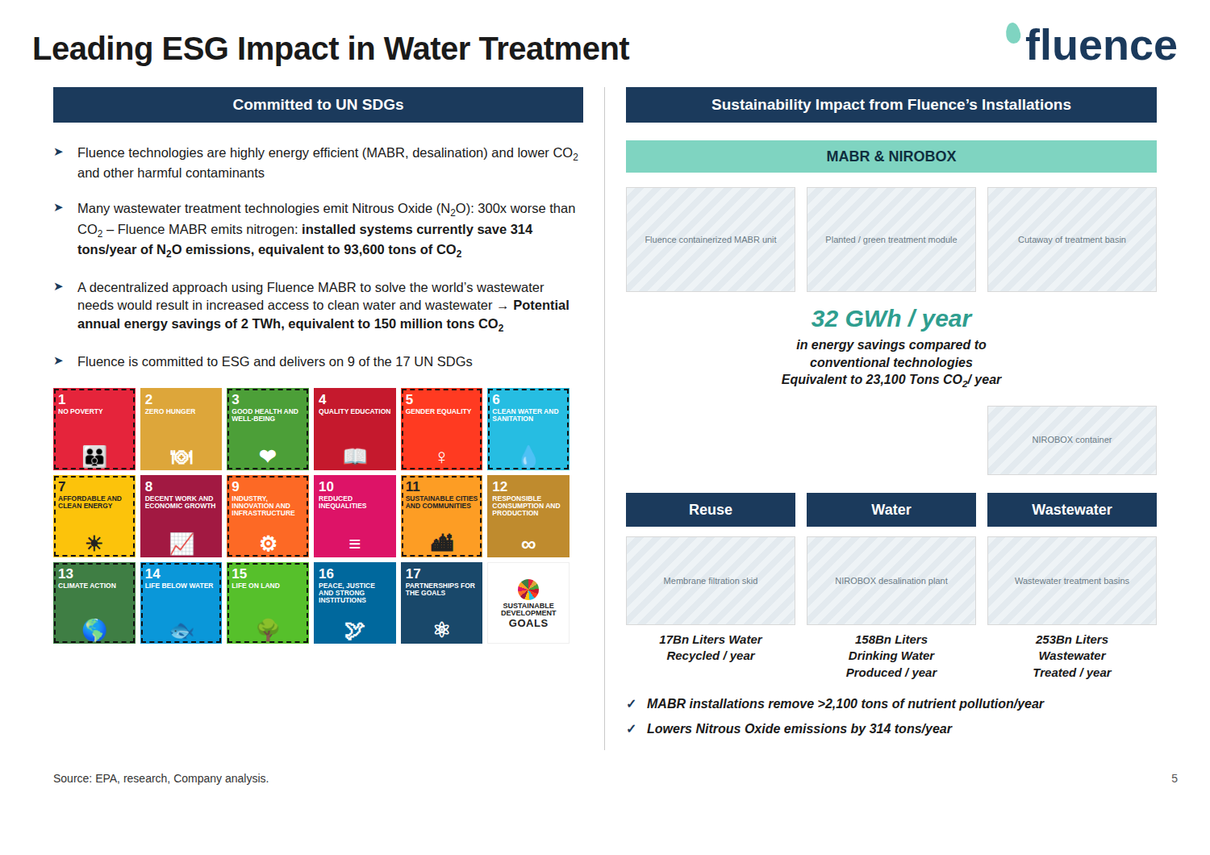Leading ESG Impact in Water Treatment
fluence
Committed to UN SDGs
Fluence technologies are highly energy efficient (MABR, desalination) and lower CO2 and other harmful contaminants
Many wastewater treatment technologies emit Nitrous Oxide (N2O): 300x worse than CO2 – Fluence MABR emits nitrogen: installed systems currently save 314 tons/year of N2O emissions, equivalent to 93,600 tons of CO2
A decentralized approach using Fluence MABR to solve the world’s wastewater needs would result in increased access to clean water and wastewater → Potential annual energy savings of 2 TWh, equivalent to 150 million tons CO2
Fluence is committed to ESG and delivers on 9 of the 17 UN SDGs
1 No Poverty👪
2 Zero Hunger🍽
3 Good Health and Well-Being❤
4 Quality Education📖
5 Gender Equality♀
6 Clean Water and Sanitation💧
7 Affordable and Clean Energy☀
8 Decent Work and Economic Growth📈
9 Industry, Innovation and Infrastructure⚙
10 Reduced Inequalities≡
11 Sustainable Cities and Communities🏙
12 Responsible Consumption and Production∞
13 Climate Action🌎
14 Life Below Water🐟
15 Life on Land🌳
16 Peace, Justice and Strong Institutions🕊
17 Partnerships for the Goals⚛
Sustainable DevelopmentGOALS
Sustainability Impact from Fluence’s Installations
MABR & NIROBOX
Fluence containerized MABR unit
Planted / green treatment module
Cutaway of treatment basin
32 GWh / year
in energy savings compared to
conventional technologies
Equivalent to 23,100 Tons CO2/ year
NIROBOX container
Reuse
Water
Wastewater
Membrane filtration skid
17Bn Liters Water
Recycled / year
NIROBOX desalination plant
158Bn Liters
Drinking Water
Produced / year
Wastewater treatment basins
253Bn Liters
Wastewater
Treated / year
MABR installations remove >2,100 tons of nutrient pollution/year
Lowers Nitrous Oxide emissions by 314 tons/year
Source: EPA, research, Company analysis.
5